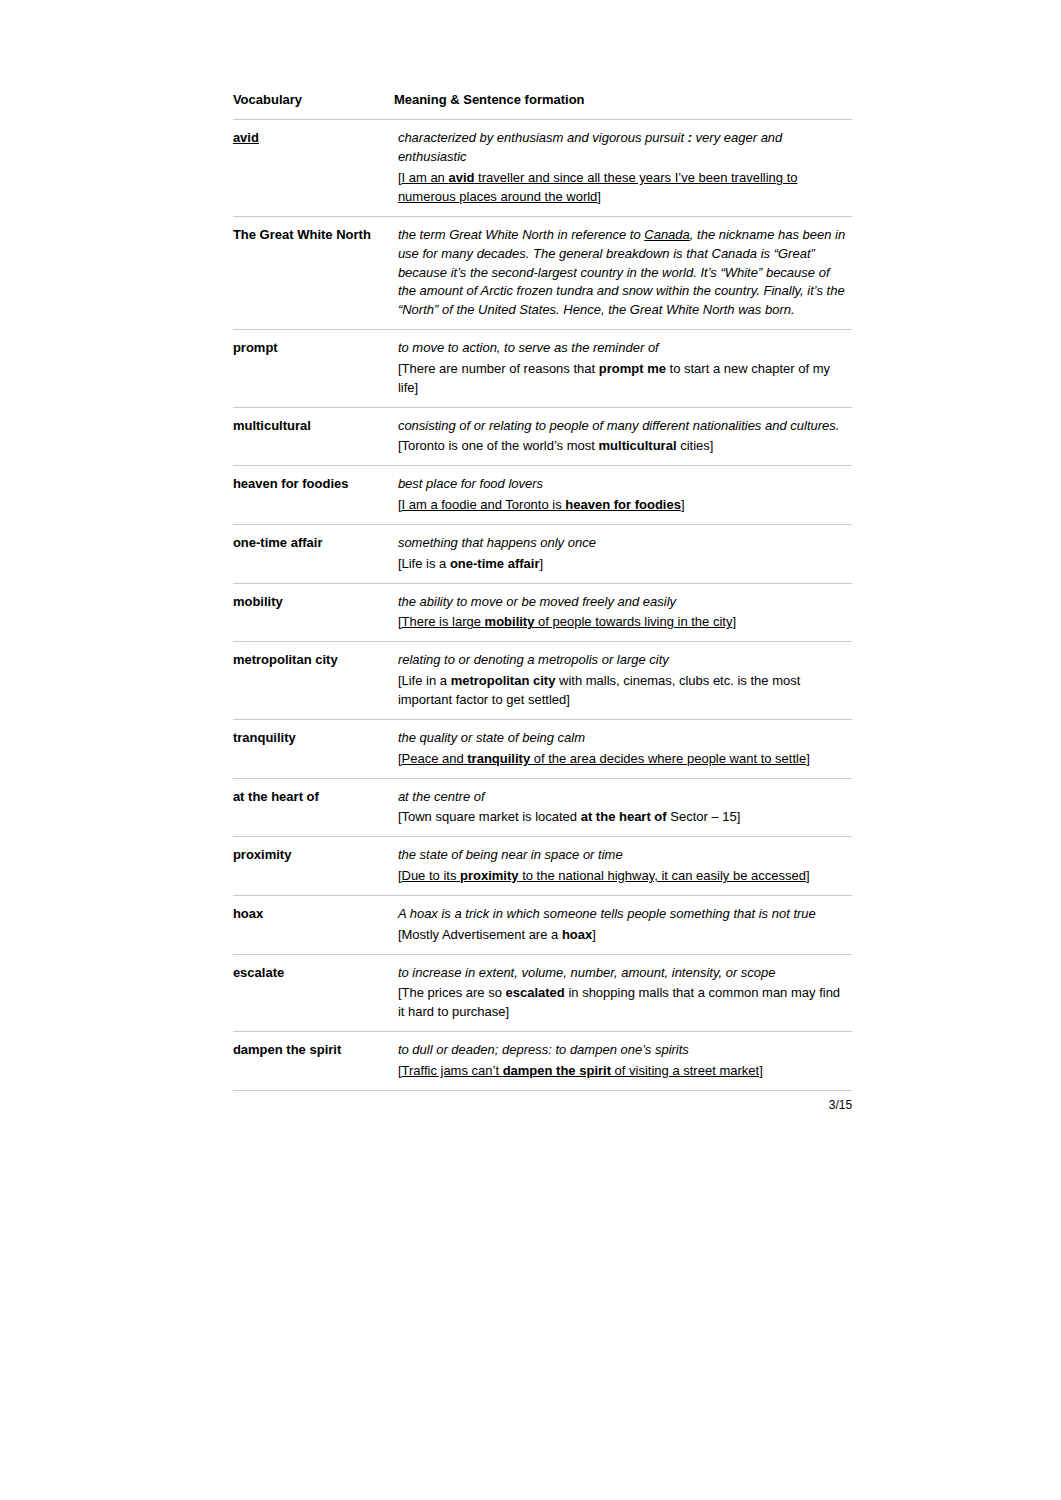| Vocabulary | Meaning & Sentence formation |
| --- | --- |
| avid | characterized by enthusiasm and vigorous pursuit : very eager and enthusiastic [ I am an avid traveller and since all these years I’ve been travelling to numerous places around the world ] |
| The Great White North | the term Great White North in reference to Canada , the nickname has been in use for many decades. The general breakdown is that Canada is “Great” because it’s the second-largest country in the world. It’s “White” because of the amount of Arctic frozen tundra and snow within the country. Finally, it’s the “North” of the United States. Hence, the Great White North was born. |
| prompt | to move to action, to serve as the reminder of [There are number of reasons that prompt me to start a new chapter of my life] |
| multicultural | consisting of or relating to people of many different nationalities and cultures. [Toronto is one of the world’s most multicultural cities] |
| heaven for foodies | best place for food lovers [ I am a foodie and Toronto is heaven for foodies ] |
| one-time affair | something that happens only once [Life is a one-time affair ] |
| mobility | the ability to move or be moved freely and easily [ There is large mobility of people towards living in the city ] |
| metropolitan city | relating to or denoting a metropolis or large city [Life in a metropolitan city with malls, cinemas, clubs etc. is the most important factor to get settled] |
| tranquility | the quality or state of being calm [ Peace and tranquility of the area decides where people want to settle ] |
| at the heart of | at the centre of [Town square market is located at the heart of Sector – 15] |
| proximity | the state of being near in space or time [ Due to its proximity to the national highway, it can easily be accessed ] |
| hoax | A hoax is a trick in which someone tells people something that is not true [Mostly Advertisement are a hoax ] |
| escalate | to increase in extent, volume, number, amount, intensity, or scope [The prices are so escalated in shopping malls that a common man may find it hard to purchase] |
| dampen the spirit | to dull or deaden; depress: to dampen one’s spirits [ Traffic jams can’t dampen the spirit of visiting a street market ] |
3/15